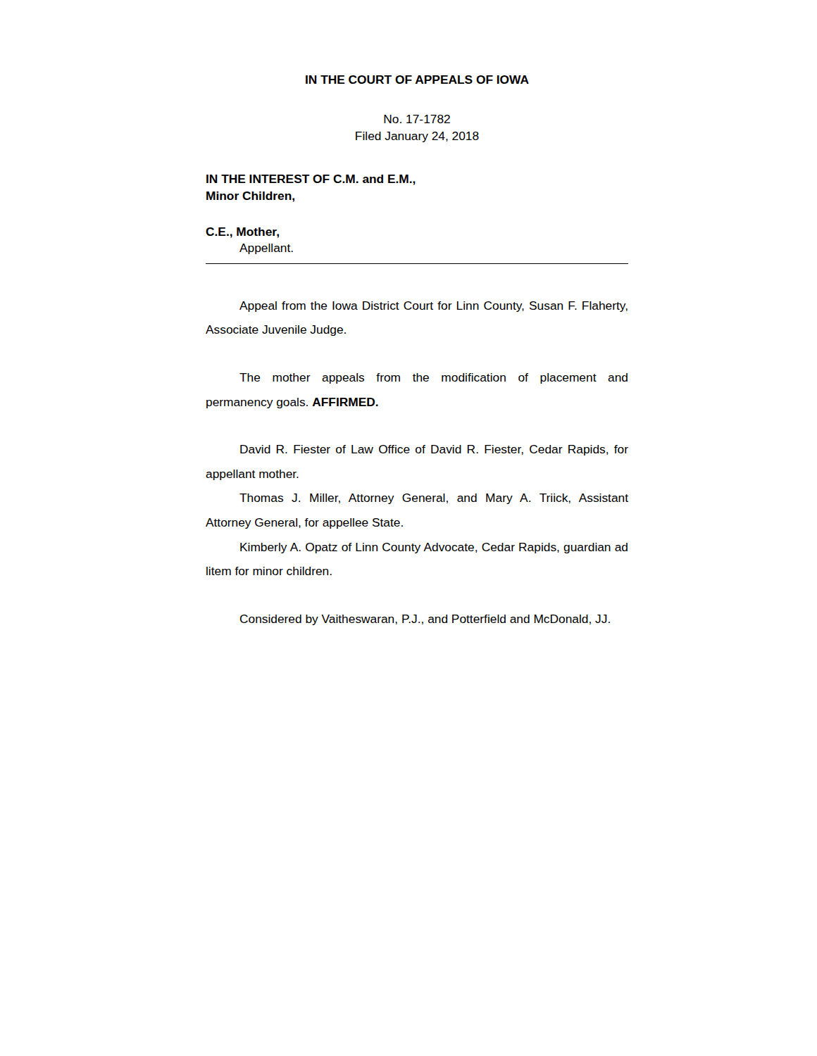IN THE COURT OF APPEALS OF IOWA
No. 17-1782
Filed January 24, 2018
IN THE INTEREST OF C.M. and E.M.,
Minor Children,
C.E., Mother,
Appellant.
Appeal from the Iowa District Court for Linn County, Susan F. Flaherty, Associate Juvenile Judge.
The mother appeals from the modification of placement and permanency goals. AFFIRMED.
David R. Fiester of Law Office of David R. Fiester, Cedar Rapids, for appellant mother.
Thomas J. Miller, Attorney General, and Mary A. Triick, Assistant Attorney General, for appellee State.
Kimberly A. Opatz of Linn County Advocate, Cedar Rapids, guardian ad litem for minor children.
Considered by Vaitheswaran, P.J., and Potterfield and McDonald, JJ.